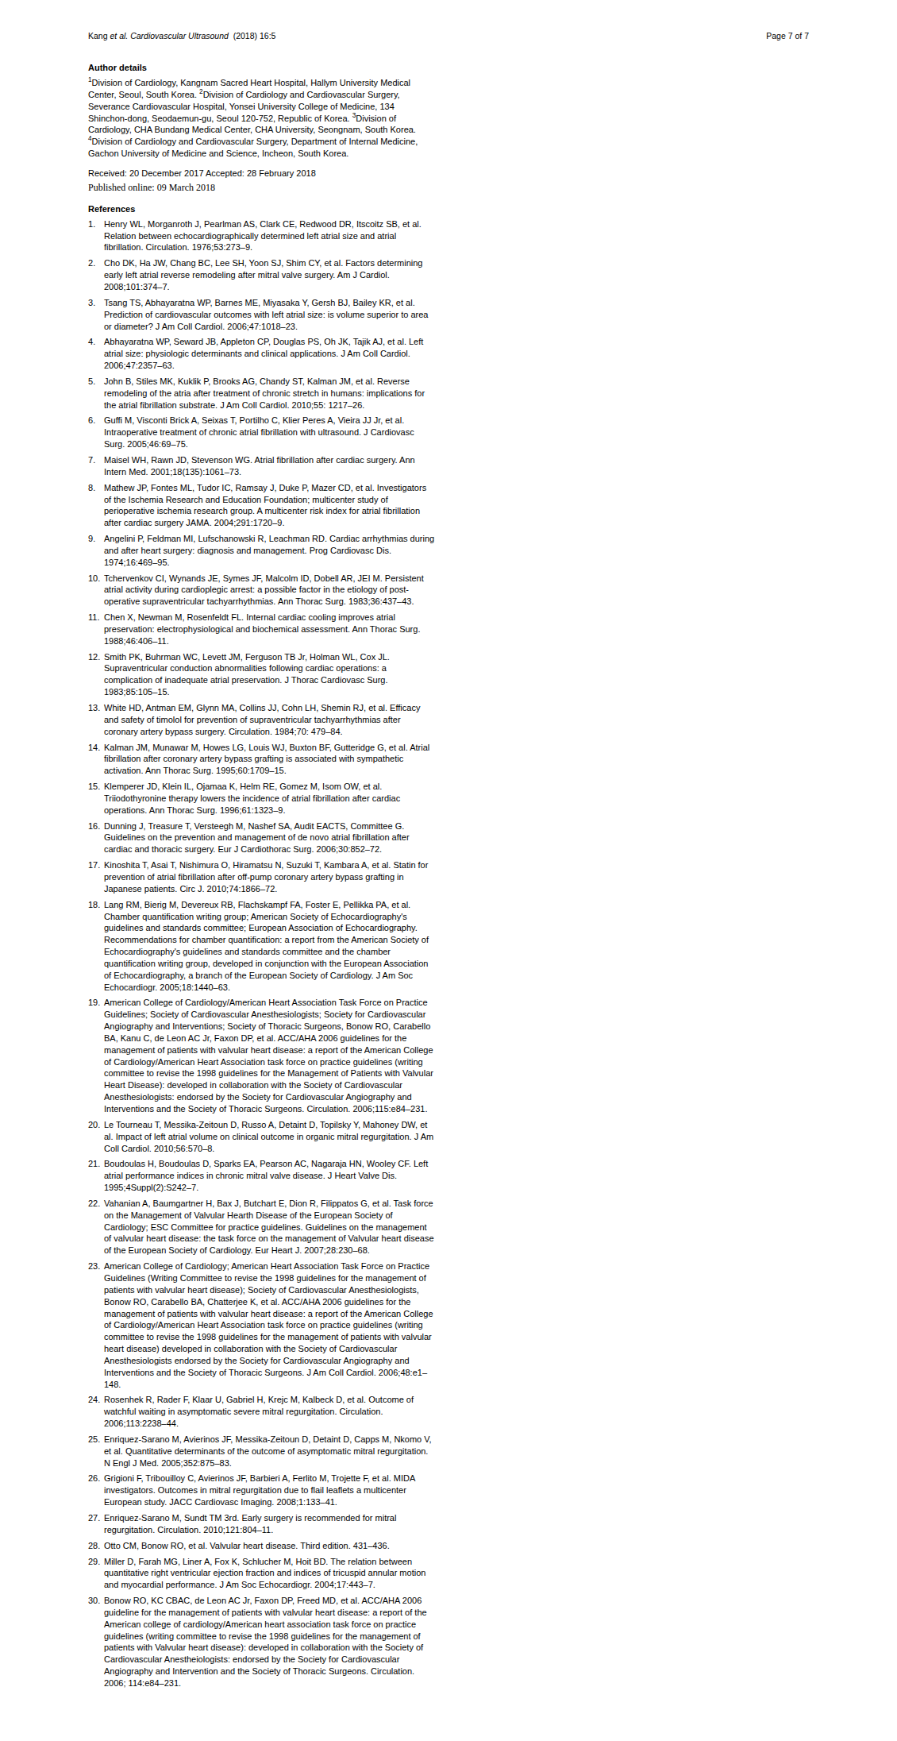Kang et al. Cardiovascular Ultrasound (2018) 16:5
Page 7 of 7
Author details
1Division of Cardiology, Kangnam Sacred Heart Hospital, Hallym University Medical Center, Seoul, South Korea. 2Division of Cardiology and Cardiovascular Surgery, Severance Cardiovascular Hospital, Yonsei University College of Medicine, 134 Shinchon-dong, Seodaemun-gu, Seoul 120-752, Republic of Korea. 3Division of Cardiology, CHA Bundang Medical Center, CHA University, Seongnam, South Korea. 4Division of Cardiology and Cardiovascular Surgery, Department of Internal Medicine, Gachon University of Medicine and Science, Incheon, South Korea.
Received: 20 December 2017 Accepted: 28 February 2018
Published online: 09 March 2018
References
Henry WL, Morganroth J, Pearlman AS, Clark CE, Redwood DR, Itscoitz SB, et al. Relation between echocardiographically determined left atrial size and atrial fibrillation. Circulation. 1976;53:273–9.
Cho DK, Ha JW, Chang BC, Lee SH, Yoon SJ, Shim CY, et al. Factors determining early left atrial reverse remodeling after mitral valve surgery. Am J Cardiol. 2008;101:374–7.
Tsang TS, Abhayaratna WP, Barnes ME, Miyasaka Y, Gersh BJ, Bailey KR, et al. Prediction of cardiovascular outcomes with left atrial size: is volume superior to area or diameter? J Am Coll Cardiol. 2006;47:1018–23.
Abhayaratna WP, Seward JB, Appleton CP, Douglas PS, Oh JK, Tajik AJ, et al. Left atrial size: physiologic determinants and clinical applications. J Am Coll Cardiol. 2006;47:2357–63.
John B, Stiles MK, Kuklik P, Brooks AG, Chandy ST, Kalman JM, et al. Reverse remodeling of the atria after treatment of chronic stretch in humans: implications for the atrial fibrillation substrate. J Am Coll Cardiol. 2010;55: 1217–26.
Guffi M, Visconti Brick A, Seixas T, Portilho C, Klier Peres A, Vieira JJ Jr, et al. Intraoperative treatment of chronic atrial fibrillation with ultrasound. J Cardiovasc Surg. 2005;46:69–75.
Maisel WH, Rawn JD, Stevenson WG. Atrial fibrillation after cardiac surgery. Ann Intern Med. 2001;18(135):1061–73.
Mathew JP, Fontes ML, Tudor IC, Ramsay J, Duke P, Mazer CD, et al. Investigators of the Ischemia Research and Education Foundation; multicenter study of perioperative ischemia research group. A multicenter risk index for atrial fibrillation after cardiac surgery JAMA. 2004;291:1720–9.
Angelini P, Feldman MI, Lufschanowski R, Leachman RD. Cardiac arrhythmias during and after heart surgery: diagnosis and management. Prog Cardiovasc Dis. 1974;16:469–95.
Tchervenkov CI, Wynands JE, Symes JF, Malcolm ID, Dobell AR, JEI M. Persistent atrial activity during cardioplegic arrest: a possible factor in the etiology of post-operative supraventricular tachyarrhythmias. Ann Thorac Surg. 1983;36:437–43.
Chen X, Newman M, Rosenfeldt FL. Internal cardiac cooling improves atrial preservation: electrophysiological and biochemical assessment. Ann Thorac Surg. 1988;46:406–11.
Smith PK, Buhrman WC, Levett JM, Ferguson TB Jr, Holman WL, Cox JL. Supraventricular conduction abnormalities following cardiac operations: a complication of inadequate atrial preservation. J Thorac Cardiovasc Surg. 1983;85:105–15.
White HD, Antman EM, Glynn MA, Collins JJ, Cohn LH, Shemin RJ, et al. Efficacy and safety of timolol for prevention of supraventricular tachyarrhythmias after coronary artery bypass surgery. Circulation. 1984;70: 479–84.
Kalman JM, Munawar M, Howes LG, Louis WJ, Buxton BF, Gutteridge G, et al. Atrial fibrillation after coronary artery bypass grafting is associated with sympathetic activation. Ann Thorac Surg. 1995;60:1709–15.
Klemperer JD, Klein IL, Ojamaa K, Helm RE, Gomez M, Isom OW, et al. Triiodothyronine therapy lowers the incidence of atrial fibrillation after cardiac operations. Ann Thorac Surg. 1996;61:1323–9.
Dunning J, Treasure T, Versteegh M, Nashef SA, Audit EACTS, Committee G. Guidelines on the prevention and management of de novo atrial fibrillation after cardiac and thoracic surgery. Eur J Cardiothorac Surg. 2006;30:852–72.
Kinoshita T, Asai T, Nishimura O, Hiramatsu N, Suzuki T, Kambara A, et al. Statin for prevention of atrial fibrillation after off-pump coronary artery bypass grafting in Japanese patients. Circ J. 2010;74:1866–72.
Lang RM, Bierig M, Devereux RB, Flachskampf FA, Foster E, Pellikka PA, et al. Chamber quantification writing group; American Society of Echocardiography's guidelines and standards committee; European Association of Echocardiography. Recommendations for chamber quantification: a report from the American Society of Echocardiography's guidelines and standards committee and the chamber quantification writing group, developed in conjunction with the European Association of Echocardiography, a branch of the European Society of Cardiology. J Am Soc Echocardiogr. 2005;18:1440–63.
American College of Cardiology/American Heart Association Task Force on Practice Guidelines; Society of Cardiovascular Anesthesiologists; Society for Cardiovascular Angiography and Interventions; Society of Thoracic Surgeons, Bonow RO, Carabello BA, Kanu C, de Leon AC Jr, Faxon DP, et al. ACC/AHA 2006 guidelines for the management of patients with valvular heart disease: a report of the American College of Cardiology/American Heart Association task force on practice guidelines (writing committee to revise the 1998 guidelines for the Management of Patients with Valvular Heart Disease): developed in collaboration with the Society of Cardiovascular Anesthesiologists: endorsed by the Society for Cardiovascular Angiography and Interventions and the Society of Thoracic Surgeons. Circulation. 2006;115:e84–231.
Le Tourneau T, Messika-Zeitoun D, Russo A, Detaint D, Topilsky Y, Mahoney DW, et al. Impact of left atrial volume on clinical outcome in organic mitral regurgitation. J Am Coll Cardiol. 2010;56:570–8.
Boudoulas H, Boudoulas D, Sparks EA, Pearson AC, Nagaraja HN, Wooley CF. Left atrial performance indices in chronic mitral valve disease. J Heart Valve Dis. 1995;4Suppl(2):S242–7.
Vahanian A, Baumgartner H, Bax J, Butchart E, Dion R, Filippatos G, et al. Task force on the Management of Valvular Hearth Disease of the European Society of Cardiology; ESC Committee for practice guidelines. Guidelines on the management of valvular heart disease: the task force on the management of Valvular heart disease of the European Society of Cardiology. Eur Heart J. 2007;28:230–68.
American College of Cardiology; American Heart Association Task Force on Practice Guidelines (Writing Committee to revise the 1998 guidelines for the management of patients with valvular heart disease); Society of Cardiovascular Anesthesiologists, Bonow RO, Carabello BA, Chatterjee K, et al. ACC/AHA 2006 guidelines for the management of patients with valvular heart disease: a report of the American College of Cardiology/American Heart Association task force on practice guidelines (writing committee to revise the 1998 guidelines for the management of patients with valvular heart disease) developed in collaboration with the Society of Cardiovascular Anesthesiologists endorsed by the Society for Cardiovascular Angiography and Interventions and the Society of Thoracic Surgeons. J Am Coll Cardiol. 2006;48:e1–148.
Rosenhek R, Rader F, Klaar U, Gabriel H, Krejc M, Kalbeck D, et al. Outcome of watchful waiting in asymptomatic severe mitral regurgitation. Circulation. 2006;113:2238–44.
Enriquez-Sarano M, Avierinos JF, Messika-Zeitoun D, Detaint D, Capps M, Nkomo V, et al. Quantitative determinants of the outcome of asymptomatic mitral regurgitation. N Engl J Med. 2005;352:875–83.
Grigioni F, Tribouilloy C, Avierinos JF, Barbieri A, Ferlito M, Trojette F, et al. MIDA investigators. Outcomes in mitral regurgitation due to flail leaflets a multicenter European study. JACC Cardiovasc Imaging. 2008;1:133–41.
Enriquez-Sarano M, Sundt TM 3rd. Early surgery is recommended for mitral regurgitation. Circulation. 2010;121:804–11.
Otto CM, Bonow RO, et al. Valvular heart disease. Third edition. 431–436.
Miller D, Farah MG, Liner A, Fox K, Schlucher M, Hoit BD. The relation between quantitative right ventricular ejection fraction and indices of tricuspid annular motion and myocardial performance. J Am Soc Echocardiogr. 2004;17:443–7.
Bonow RO, KC CBAC, de Leon AC Jr, Faxon DP, Freed MD, et al. ACC/AHA 2006 guideline for the management of patients with valvular heart disease: a report of the American college of cardiology/American heart association task force on practice guidelines (writing committee to revise the 1998 guidelines for the management of patients with Valvular heart disease): developed in collaboration with the Society of Cardiovascular Anestheiologists: endorsed by the Society for Cardiovascular Angiography and Intervention and the Society of Thoracic Surgeons. Circulation. 2006; 114:e84–231.